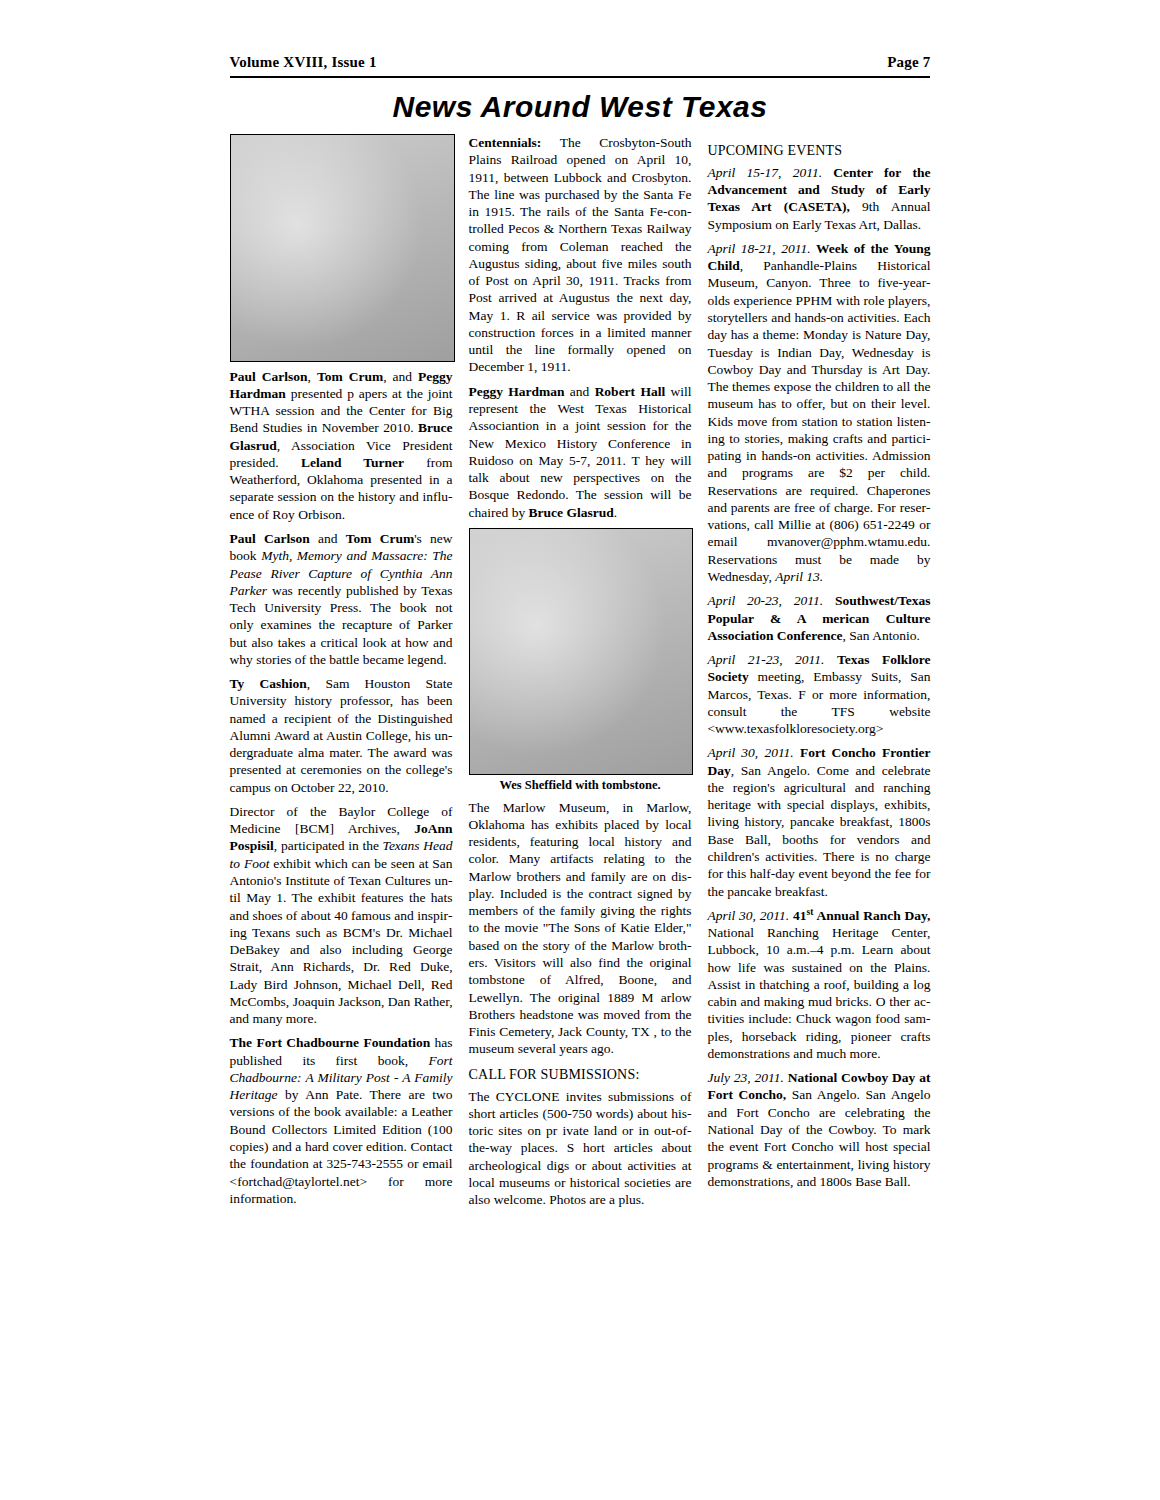Volume XVIII, Issue 1
Page 7
News Around West Texas
Paul Carlson, Tom Crum, and Peggy Hardman presented p apers at the joint WTHA session and the Center for Big Bend Studies in November 2010. Bruce Glasrud, Association Vice President presided. Leland Turner from Weatherford, Oklahoma presented in a separate session on the history and influence of Roy Orbison.
Paul Carlson and Tom Crum's new book Myth, Memory and Massacre: The Pease River Capture of Cynthia Ann Parker was recently published by Texas Tech University Press. The book not only examines the recapture of Parker but also takes a critical look at how and why stories of the battle became legend.
Ty Cashion, Sam Houston State University history professor, has been named a recipient of the Distinguished Alumni Award at Austin College, his undergraduate alma mater. The award was presented at ceremonies on the college's campus on October 22, 2010.
Director of the Baylor College of Medicine [BCM] Archives, JoAnn Pospisil, participated in the Texans Head to Foot exhibit which can be seen at San Antonio's Institute of Texan Cultures until May 1. The exhibit features the hats and shoes of about 40 famous and inspiring Texans such as BCM's Dr. Michael DeBakey and also including George Strait, Ann Richards, Dr. Red Duke, Lady Bird Johnson, Michael Dell, Red McCombs, Joaquin Jackson, Dan Rather, and many more.
The Fort Chadbourne Foundation has published its first book, Fort Chadbourne: A Military Post - A Family Heritage by Ann Pate. There are two versions of the book available: a Leather Bound Collectors Limited Edition (100 copies) and a hard cover edition. Contact the foundation at 325-743-2555 or email <fortchad@taylortel.net> for more information.
Centennials: The Crosbyton-South Plains Railroad opened on April 10, 1911, between Lubbock and Crosbyton. The line was purchased by the Santa Fe in 1915. The rails of the Santa Fe-controlled Pecos & Northern Texas Railway coming from Coleman reached the Augustus siding, about five miles south of Post on April 30, 1911. Tracks from Post arrived at Augustus the next day, May 1. R ail service was provided by construction forces in a limited manner until the line formally opened on December 1, 1911.
Peggy Hardman and Robert Hall will represent the West Texas Historical Associantion in a joint session for the New Mexico History Conference in Ruidoso on May 5-7, 2011. T hey will talk about new perspectives on the Bosque Redondo. The session will be chaired by Bruce Glasrud.
Wes Sheffield with tombstone.
The Marlow Museum, in Marlow, Oklahoma has exhibits placed by local residents, featuring local history and color. Many artifacts relating to the Marlow brothers and family are on display. Included is the contract signed by members of the family giving the rights to the movie "The Sons of Katie Elder," based on the story of the Marlow brothers. Visitors will also find the original tombstone of Alfred, Boone, and Lewellyn. The original 1889 M arlow Brothers headstone was moved from the Finis Cemetery, Jack County, TX , to the museum several years ago.
Call for Submissions:
The CYCLONE invites submissions of short articles (500-750 words) about historic sites on pr ivate land or in out-of-the-way places. S hort articles about archeological digs or about activities at local museums or historical societies are also welcome. Photos are a plus.
Upcoming Events
April 15-17, 2011. Center for the Advancement and Study of Early Texas Art (CASETA), 9th Annual Symposium on Early Texas Art, Dallas.
April 18-21, 2011. Week of the Young Child, Panhandle-Plains Historical Museum, Canyon. Three to five-year-olds experience PPHM with role players, storytellers and hands-on activities. Each day has a theme: Monday is Nature Day, Tuesday is Indian Day, Wednesday is Cowboy Day and Thursday is Art Day. The themes expose the children to all the museum has to offer, but on their level. Kids move from station to station listening to stories, making crafts and participating in hands-on activities. Admission and programs are $2 per child. Reservations are required. Chaperones and parents are free of charge. For reservations, call Millie at (806) 651-2249 or email mvanover@pphm.wtamu.edu. Reservations must be made by Wednesday, April 13.
April 20-23, 2011. Southwest/Texas Popular & A merican Culture Association Conference, San Antonio.
April 21-23, 2011. Texas Folklore Society meeting, Embassy Suits, San Marcos, Texas. F or more information, consult the TFS website <www.texasfolkloresociety.org>
April 30, 2011. Fort Concho Frontier Day, San Angelo. Come and celebrate the region's agricultural and ranching heritage with special displays, exhibits, living history, pancake breakfast, 1800s Base Ball, booths for vendors and children's activities. There is no charge for this half-day event beyond the fee for the pancake breakfast.
April 30, 2011. 41st Annual Ranch Day, National Ranching Heritage Center, Lubbock, 10 a.m.–4 p.m. Learn about how life was sustained on the Plains. Assist in thatching a roof, building a log cabin and making mud bricks. O ther activities include: Chuck wagon food samples, horseback riding, pioneer crafts demonstrations and much more.
July 23, 2011. National Cowboy Day at Fort Concho, San Angelo. San Angelo and Fort Concho are celebrating the National Day of the Cowboy. To mark the event Fort Concho will host special programs & entertainment, living history demonstrations, and 1800s Base Ball.